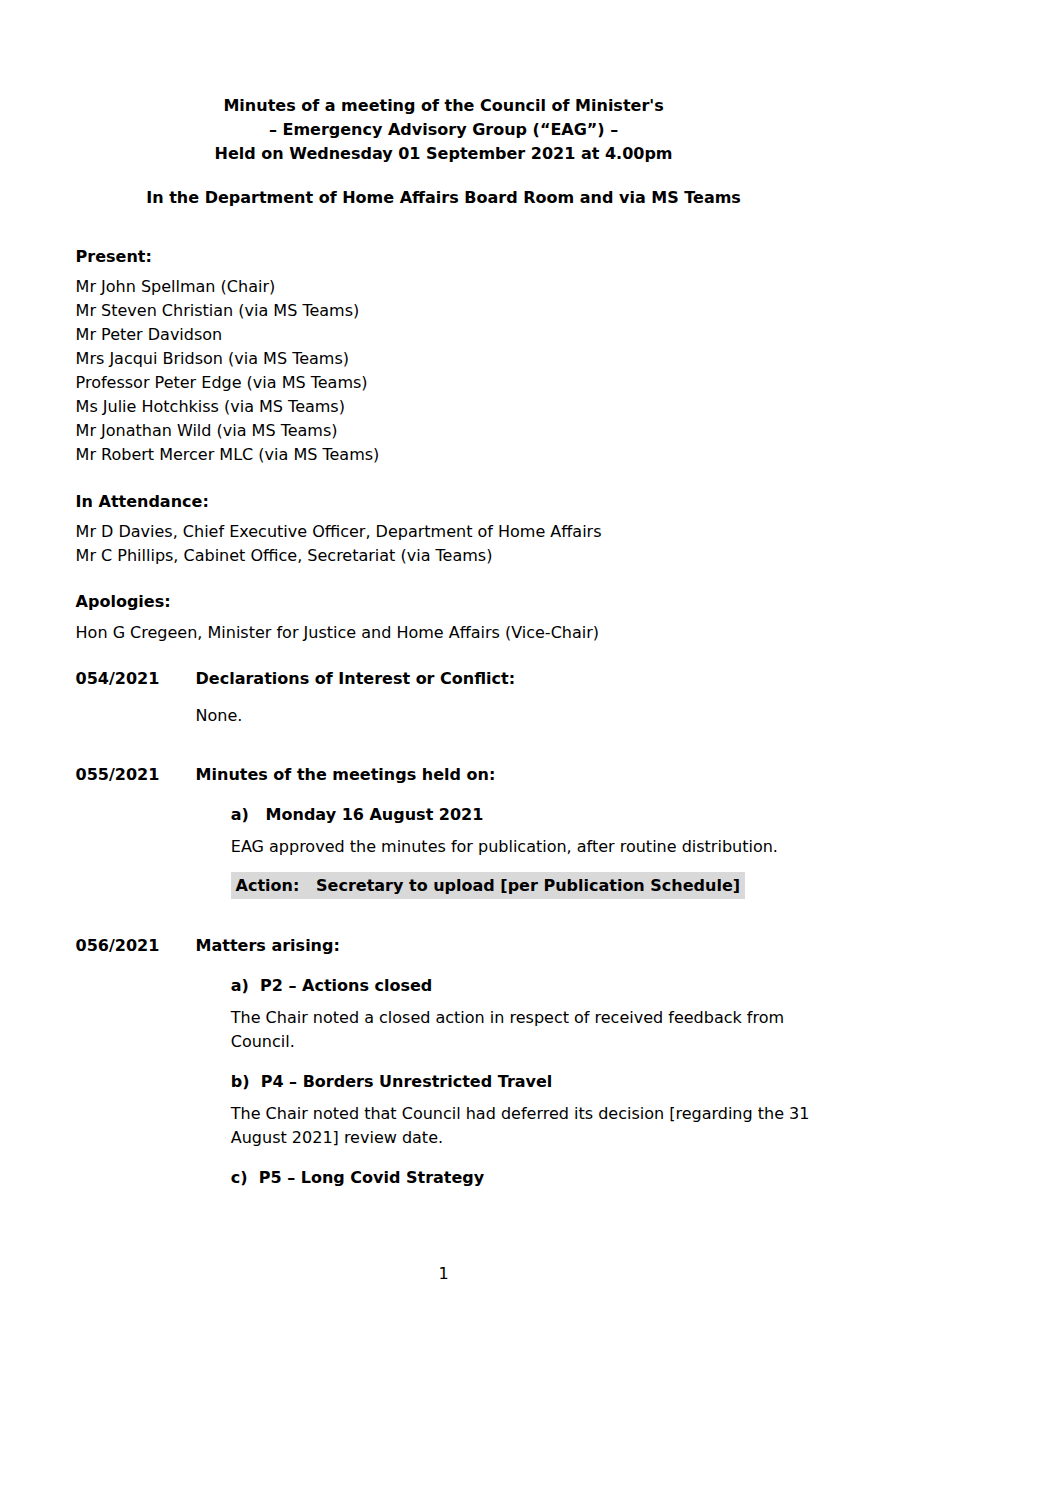Minutes of a meeting of the Council of Minister's
– Emergency Advisory Group (“EAG”) –
Held on Wednesday 01 September 2021 at 4.00pm
In the Department of Home Affairs Board Room and via MS Teams
Present:
Mr John Spellman (Chair)
Mr Steven Christian (via MS Teams)
Mr Peter Davidson
Mrs Jacqui Bridson (via MS Teams)
Professor Peter Edge (via MS Teams)
Ms Julie Hotchkiss (via MS Teams)
Mr Jonathan Wild (via MS Teams)
Mr Robert Mercer MLC (via MS Teams)
In Attendance:
Mr D Davies, Chief Executive Officer, Department of Home Affairs
Mr C Phillips, Cabinet Office, Secretariat (via Teams)
Apologies:
Hon G Cregeen, Minister for Justice and Home Affairs (Vice-Chair)
054/2021
Declarations of Interest or Conflict:
None.
055/2021
Minutes of the meetings held on:
a) Monday 16 August 2021
EAG approved the minutes for publication, after routine distribution.
Action: Secretary to upload [per Publication Schedule]
056/2021
Matters arising:
a) P2 – Actions closed
The Chair noted a closed action in respect of received feedback from Council.
b) P4 – Borders Unrestricted Travel
The Chair noted that Council had deferred its decision [regarding the 31 August 2021] review date.
c) P5 – Long Covid Strategy
1